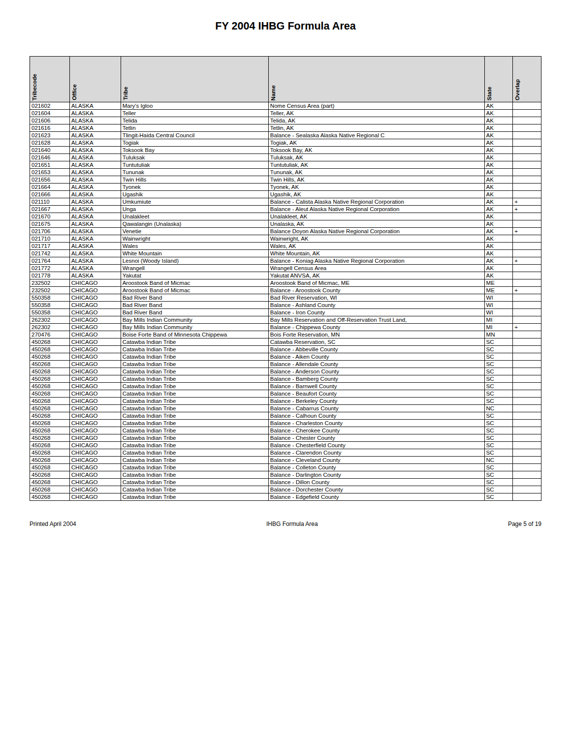FY 2004 IHBG Formula Area
| Tribecode | Office | Tribe | Name | State | Overlap |
| --- | --- | --- | --- | --- | --- |
| 021602 | ALASKA | Mary's Igloo | Nome Census Area (part) | AK | |
| 021604 | ALASKA | Teller | Teller, AK | AK | |
| 021606 | ALASKA | Telida | Telida, AK | AK | |
| 021616 | ALASKA | Tetlin | Tetlin, AK | AK | |
| 021623 | ALASKA | Tlingit-Haida Central Council | Balance - Sealaska Alaska Native Regional C | AK | |
| 021628 | ALASKA | Togiak | Togiak, AK | AK | |
| 021640 | ALASKA | Toksook Bay | Toksook Bay, AK | AK | |
| 021646 | ALASKA | Tuluksak | Tuluksak, AK | AK | |
| 021651 | ALASKA | Tuntutuliak | Tuntutuliak, AK | AK | |
| 021653 | ALASKA | Tununak | Tununak, AK | AK | |
| 021656 | ALASKA | Twin Hills | Twin Hills, AK | AK | |
| 021664 | ALASKA | Tyonek | Tyonek, AK | AK | |
| 021666 | ALASKA | Ugashik | Ugashik, AK | AK | |
| 021110 | ALASKA | Umkumiute | Balance - Calista Alaska Native Regional Corporation | AK | + |
| 021667 | ALASKA | Unga | Balance - Aleut Alaska Native Regional Corporation | AK | + |
| 021670 | ALASKA | Unalakleet | Unalakleet, AK | AK | |
| 021675 | ALASKA | Qawalangin (Unalaska) | Unalaska, AK | AK | |
| 021706 | ALASKA | Venetie | Balance Doyon Alaska Native Regional Corporation | AK | + |
| 021710 | ALASKA | Wainwright | Wainwright, AK | AK | |
| 021717 | ALASKA | Wales | Wales, AK | AK | |
| 021742 | ALASKA | White Mountain | White Mountain, AK | AK | |
| 021764 | ALASKA | Lesnoi (Woody Island) | Balance - Koniag Alaska Native Regional Corporation | AK | + |
| 021772 | ALASKA | Wrangell | Wrangell Census Area | AK | |
| 021778 | ALASKA | Yakutat | Yakutat ANVSA, AK | AK | |
| 232502 | CHICAGO | Aroostook Band of Micmac | Aroostook Band of Micmac, ME | ME | |
| 232502 | CHICAGO | Aroostook Band of Micmac | Balance - Aroostook County | ME | + |
| 550358 | CHICAGO | Bad River Band | Bad River Reservation, WI | WI | |
| 550358 | CHICAGO | Bad River Band | Balance - Ashland County | WI | |
| 550358 | CHICAGO | Bad River Band | Balance - Iron County | WI | |
| 262302 | CHICAGO | Bay Mills Indian Community | Bay Mills Reservation and Off-Reservation Trust Land, | MI | |
| 262302 | CHICAGO | Bay Mills Indian Community | Balance - Chippewa County | MI | + |
| 270476 | CHICAGO | Boise Forte Band of Minnesota Chippewa | Bois Forte Reservation, MN | MN | |
| 450268 | CHICAGO | Catawba Indian Tribe | Catawba Reservation, SC | SC | |
| 450268 | CHICAGO | Catawba Indian Tribe | Balance - Abbeville County | SC | |
| 450268 | CHICAGO | Catawba Indian Tribe | Balance - Aiken County | SC | |
| 450268 | CHICAGO | Catawba Indian Tribe | Balance - Allendale County | SC | |
| 450268 | CHICAGO | Catawba Indian Tribe | Balance - Anderson County | SC | |
| 450268 | CHICAGO | Catawba Indian Tribe | Balance - Bamberg County | SC | |
| 450268 | CHICAGO | Catawba Indian Tribe | Balance - Barnwell County | SC | |
| 450268 | CHICAGO | Catawba Indian Tribe | Balance - Beaufort County | SC | |
| 450268 | CHICAGO | Catawba Indian Tribe | Balance - Berkeley County | SC | |
| 450268 | CHICAGO | Catawba Indian Tribe | Balance - Cabarrus County | NC | |
| 450268 | CHICAGO | Catawba Indian Tribe | Balance - Calhoun County | SC | |
| 450268 | CHICAGO | Catawba Indian Tribe | Balance - Charleston County | SC | |
| 450268 | CHICAGO | Catawba Indian Tribe | Balance - Cherokee County | SC | |
| 450268 | CHICAGO | Catawba Indian Tribe | Balance - Chester County | SC | |
| 450268 | CHICAGO | Catawba Indian Tribe | Balance - Chesterfield County | SC | |
| 450268 | CHICAGO | Catawba Indian Tribe | Balance - Clarendon County | SC | |
| 450268 | CHICAGO | Catawba Indian Tribe | Balance - Cleveland County | NC | |
| 450268 | CHICAGO | Catawba Indian Tribe | Balance - Colleton County | SC | |
| 450268 | CHICAGO | Catawba Indian Tribe | Balance - Darlington County | SC | |
| 450268 | CHICAGO | Catawba Indian Tribe | Balance - Dillon County | SC | |
| 450268 | CHICAGO | Catawba Indian Tribe | Balance - Dorchester County | SC | |
| 450268 | CHICAGO | Catawba Indian Tribe | Balance - Edgefield County | SC | |
Printed April 2004 IHBG Formula Area Page 5 of 19